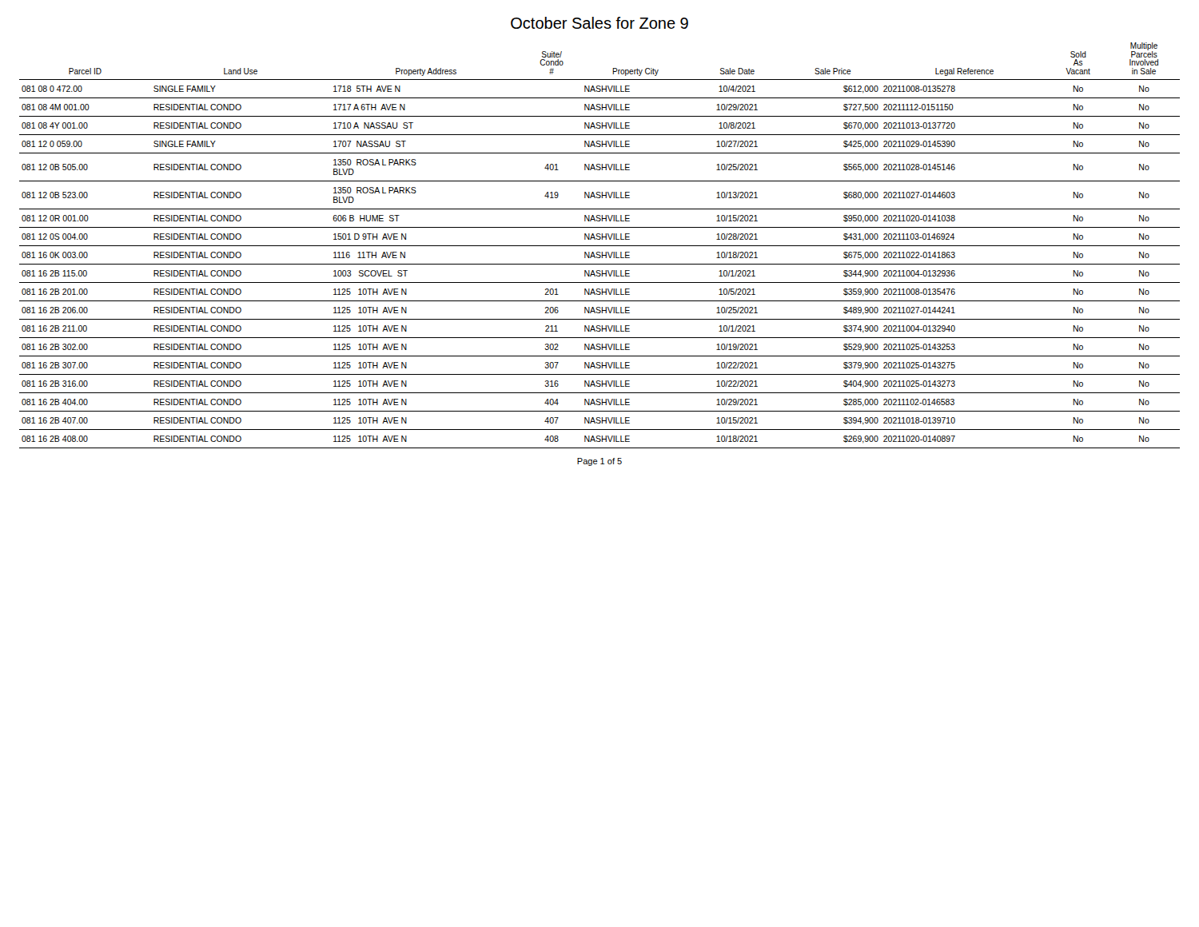October Sales for Zone 9
| Parcel ID | Land Use | Property Address | Suite/ Condo # | Property City | Sale Date | Sale Price | Legal Reference | Sold As Vacant | Multiple Parcels Involved in Sale |
| --- | --- | --- | --- | --- | --- | --- | --- | --- | --- |
| 081 08 0 472.00 | SINGLE FAMILY | 1718 5TH AVE N | | NASHVILLE | 10/4/2021 | $612,000 | 20211008-0135278 | No | No |
| 081 08 4M 001.00 | RESIDENTIAL CONDO | 1717 A 6TH AVE N | | NASHVILLE | 10/29/2021 | $727,500 | 20211112-0151150 | No | No |
| 081 08 4Y 001.00 | RESIDENTIAL CONDO | 1710 A NASSAU ST | | NASHVILLE | 10/8/2021 | $670,000 | 20211013-0137720 | No | No |
| 081 12 0 059.00 | SINGLE FAMILY | 1707 NASSAU ST | | NASHVILLE | 10/27/2021 | $425,000 | 20211029-0145390 | No | No |
| 081 12 0B 505.00 | RESIDENTIAL CONDO | 1350 ROSA L PARKS BLVD | 401 | NASHVILLE | 10/25/2021 | $565,000 | 20211028-0145146 | No | No |
| 081 12 0B 523.00 | RESIDENTIAL CONDO | 1350 ROSA L PARKS BLVD | 419 | NASHVILLE | 10/13/2021 | $680,000 | 20211027-0144603 | No | No |
| 081 12 0R 001.00 | RESIDENTIAL CONDO | 606 B HUME ST | | NASHVILLE | 10/15/2021 | $950,000 | 20211020-0141038 | No | No |
| 081 12 0S 004.00 | RESIDENTIAL CONDO | 1501 D 9TH AVE N | | NASHVILLE | 10/28/2021 | $431,000 | 20211103-0146924 | No | No |
| 081 16 0K 003.00 | RESIDENTIAL CONDO | 1116 11TH AVE N | | NASHVILLE | 10/18/2021 | $675,000 | 20211022-0141863 | No | No |
| 081 16 2B 115.00 | RESIDENTIAL CONDO | 1003 SCOVEL ST | | NASHVILLE | 10/1/2021 | $344,900 | 20211004-0132936 | No | No |
| 081 16 2B 201.00 | RESIDENTIAL CONDO | 1125 10TH AVE N | 201 | NASHVILLE | 10/5/2021 | $359,900 | 20211008-0135476 | No | No |
| 081 16 2B 206.00 | RESIDENTIAL CONDO | 1125 10TH AVE N | 206 | NASHVILLE | 10/25/2021 | $489,900 | 20211027-0144241 | No | No |
| 081 16 2B 211.00 | RESIDENTIAL CONDO | 1125 10TH AVE N | 211 | NASHVILLE | 10/1/2021 | $374,900 | 20211004-0132940 | No | No |
| 081 16 2B 302.00 | RESIDENTIAL CONDO | 1125 10TH AVE N | 302 | NASHVILLE | 10/19/2021 | $529,900 | 20211025-0143253 | No | No |
| 081 16 2B 307.00 | RESIDENTIAL CONDO | 1125 10TH AVE N | 307 | NASHVILLE | 10/22/2021 | $379,900 | 20211025-0143275 | No | No |
| 081 16 2B 316.00 | RESIDENTIAL CONDO | 1125 10TH AVE N | 316 | NASHVILLE | 10/22/2021 | $404,900 | 20211025-0143273 | No | No |
| 081 16 2B 404.00 | RESIDENTIAL CONDO | 1125 10TH AVE N | 404 | NASHVILLE | 10/29/2021 | $285,000 | 20211102-0146583 | No | No |
| 081 16 2B 407.00 | RESIDENTIAL CONDO | 1125 10TH AVE N | 407 | NASHVILLE | 10/15/2021 | $394,900 | 20211018-0139710 | No | No |
| 081 16 2B 408.00 | RESIDENTIAL CONDO | 1125 10TH AVE N | 408 | NASHVILLE | 10/18/2021 | $269,900 | 20211020-0140897 | No | No |
Page 1 of 5